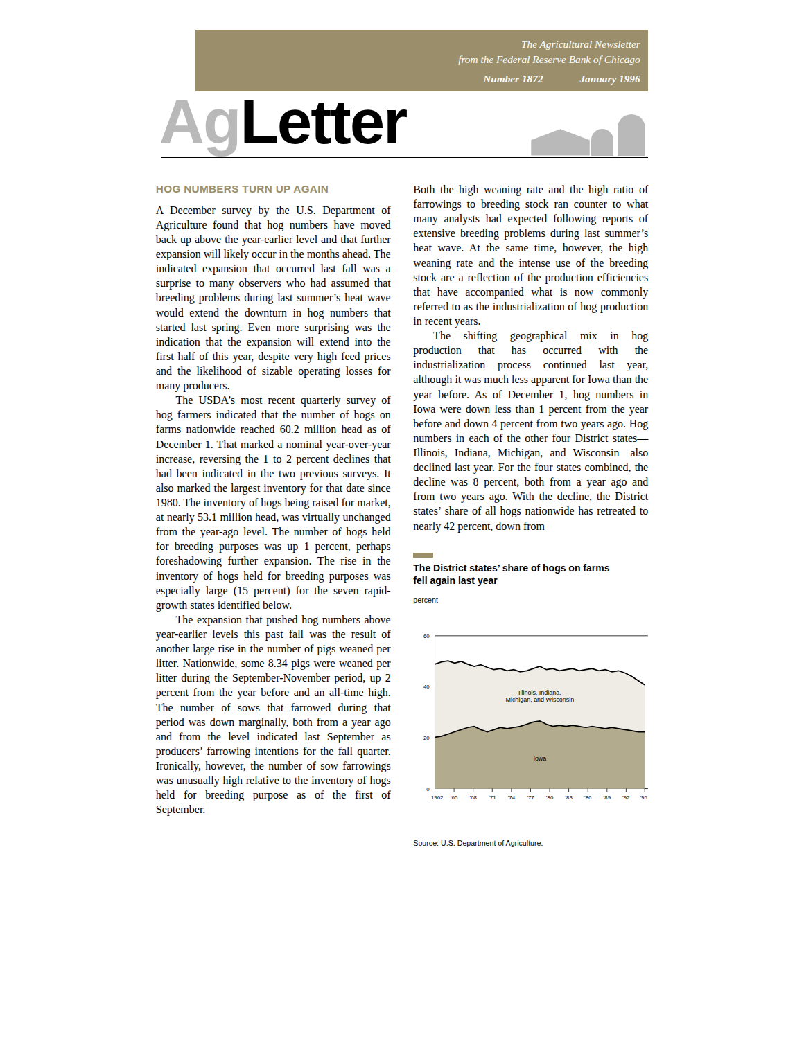The Agricultural Newsletter
from the Federal Reserve Bank of Chicago Number 1872 January 1996
Ag Letter
Hog numbers turn up again
A December survey by the U.S. Department of Agriculture found that hog numbers have moved back up above the year-earlier level and that further expansion will likely occur in the months ahead. The indicated expansion that occurred last fall was a surprise to many observers who had assumed that breeding problems during last summer’s heat wave would extend the downturn in hog numbers that started last spring. Even more surprising was the indication that the expansion will extend into the first half of this year, despite very high feed prices and the likelihood of sizable operating losses for many producers.
The USDA’s most recent quarterly survey of hog farmers indicated that the number of hogs on farms nationwide reached 60.2 million head as of December 1. That marked a nominal year-over-year increase, reversing the 1 to 2 percent declines that had been indicated in the two previous surveys. It also marked the largest inventory for that date since 1980. The inventory of hogs being raised for market, at nearly 53.1 million head, was virtually unchanged from the year-ago level. The number of hogs held for breeding purposes was up 1 percent, perhaps foreshadowing further expansion. The rise in the inventory of hogs held for breeding purposes was especially large (15 percent) for the seven rapid-growth states identified below.
The expansion that pushed hog numbers above year-earlier levels this past fall was the result of another large rise in the number of pigs weaned per litter. Nationwide, some 8.34 pigs were weaned per litter during the September-November period, up 2 percent from the year before and an all-time high. The number of sows that farrowed during that period was down marginally, both from a year ago and from the level indicated last September as producers’ farrowing intentions for the fall quarter. Ironically, however, the number of sow farrowings was unusually high relative to the inventory of hogs held for breeding purpose as of the first of September.
Both the high weaning rate and the high ratio of farrowings to breeding stock ran counter to what many analysts had expected following reports of extensive breeding problems during last summer’s heat wave. At the same time, however, the high weaning rate and the intense use of the breeding stock are a reflection of the production efficiencies that have accompanied what is now commonly referred to as the industrialization of hog production in recent years.
The shifting geographical mix in hog production that has occurred with the industrialization process continued last year, although it was much less apparent for Iowa than the year before. As of December 1, hog numbers in Iowa were down less than 1 percent from the year before and down 4 percent from two years ago. Hog numbers in each of the other four District states—Illinois, Indiana, Michigan, and Wisconsin—also declined last year. For the four states combined, the decline was 8 percent, both from a year ago and from two years ago. With the decline, the District states’ share of all hogs nationwide has retreated to nearly 42 percent, down from
The District states’ share of hogs on farms
fell again last year
percent
60 40 20 0 Illinois, Indiana, Michigan, and Wisconsin Iowa 1962 ’65 ’68 ’71 ’74 ’77 ’80 ’83 ’86 ’89 ’92 ’95
Source: U.S. Department of Agriculture.